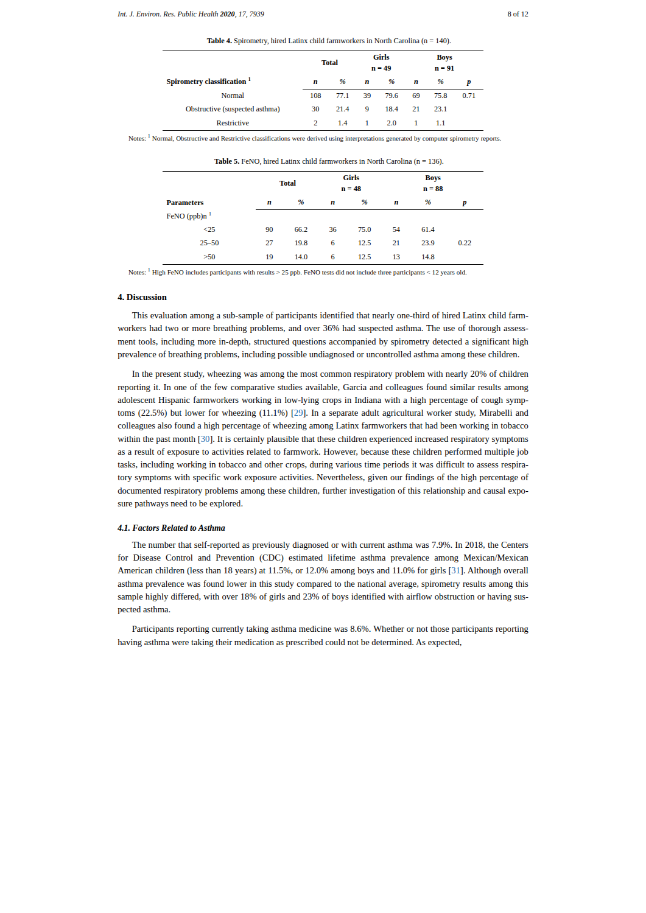Int. J. Environ. Res. Public Health 2020, 17, 7939 8 of 12
Table 4. Spirometry, hired Latinx child farmworkers in North Carolina (n = 140).
| Spirometry classification 1 | Total | Girls n = 49 | Boys n = 91 |
| --- | --- | --- | --- |
| n | % | n | % | n | % | p |
| Normal | 108 | 77.1 | 39 | 79.6 | 69 | 75.8 | 0.71 |
| Obstructive (suspected asthma) | 30 | 21.4 | 9 | 18.4 | 21 | 23.1 | |
| Restrictive | 2 | 1.4 | 1 | 2.0 | 1 | 1.1 | |
Notes: 1 Normal, Obstructive and Restrictive classifications were derived using interpretations generated by computer spirometry reports.
Table 5. FeNO, hired Latinx child farmworkers in North Carolina (n = 136).
| Parameters | Total | Girls n = 48 | Boys n = 88 |
| --- | --- | --- | --- |
| n | % | n | % | n | % | p |
| FeNO (ppb)n 1 | | | | | | | |
| <25 | 90 | 66.2 | 36 | 75.0 | 54 | 61.4 | |
| 25–50 | 27 | 19.8 | 6 | 12.5 | 21 | 23.9 | 0.22 |
| >50 | 19 | 14.0 | 6 | 12.5 | 13 | 14.8 | |
Notes: 1 High FeNO includes participants with results > 25 ppb. FeNO tests did not include three participants < 12 years old.
4. Discussion
This evaluation among a sub-sample of participants identified that nearly one-third of hired Latinx child farmworkers had two or more breathing problems, and over 36% had suspected asthma. The use of thorough assessment tools, including more in-depth, structured questions accompanied by spirometry detected a significant high prevalence of breathing problems, including possible undiagnosed or uncontrolled asthma among these children.
In the present study, wheezing was among the most common respiratory problem with nearly 20% of children reporting it. In one of the few comparative studies available, Garcia and colleagues found similar results among adolescent Hispanic farmworkers working in low-lying crops in Indiana with a high percentage of cough symptoms (22.5%) but lower for wheezing (11.1%) [29]. In a separate adult agricultural worker study, Mirabelli and colleagues also found a high percentage of wheezing among Latinx farmworkers that had been working in tobacco within the past month [30]. It is certainly plausible that these children experienced increased respiratory symptoms as a result of exposure to activities related to farmwork. However, because these children performed multiple job tasks, including working in tobacco and other crops, during various time periods it was difficult to assess respiratory symptoms with specific work exposure activities. Nevertheless, given our findings of the high percentage of documented respiratory problems among these children, further investigation of this relationship and causal exposure pathways need to be explored.
4.1. Factors Related to Asthma
The number that self-reported as previously diagnosed or with current asthma was 7.9%. In 2018, the Centers for Disease Control and Prevention (CDC) estimated lifetime asthma prevalence among Mexican/Mexican American children (less than 18 years) at 11.5%, or 12.0% among boys and 11.0% for girls [31]. Although overall asthma prevalence was found lower in this study compared to the national average, spirometry results among this sample highly differed, with over 18% of girls and 23% of boys identified with airflow obstruction or having suspected asthma.
Participants reporting currently taking asthma medicine was 8.6%. Whether or not those participants reporting having asthma were taking their medication as prescribed could not be determined. As expected,